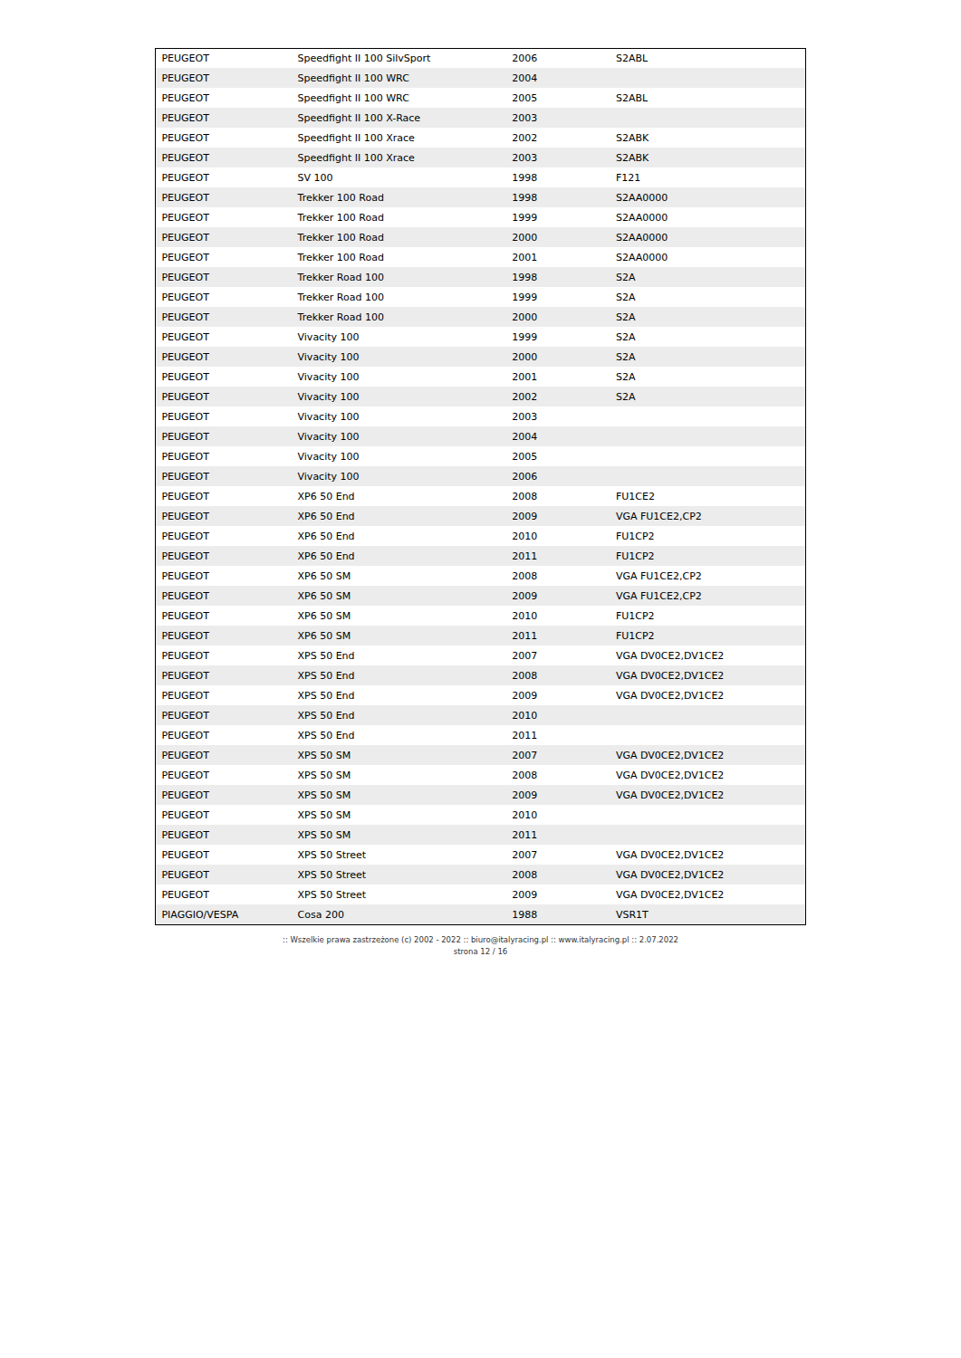| PEUGEOT | Speedfight II 100 SilvSport | 2006 | S2ABL |
| PEUGEOT | Speedfight II 100 WRC | 2004 | |
| PEUGEOT | Speedfight II 100 WRC | 2005 | S2ABL |
| PEUGEOT | Speedfight II 100 X-Race | 2003 | |
| PEUGEOT | Speedfight II 100 Xrace | 2002 | S2ABK |
| PEUGEOT | Speedfight II 100 Xrace | 2003 | S2ABK |
| PEUGEOT | SV 100 | 1998 | F121 |
| PEUGEOT | Trekker 100 Road | 1998 | S2AA0000 |
| PEUGEOT | Trekker 100 Road | 1999 | S2AA0000 |
| PEUGEOT | Trekker 100 Road | 2000 | S2AA0000 |
| PEUGEOT | Trekker 100 Road | 2001 | S2AA0000 |
| PEUGEOT | Trekker Road 100 | 1998 | S2A |
| PEUGEOT | Trekker Road 100 | 1999 | S2A |
| PEUGEOT | Trekker Road 100 | 2000 | S2A |
| PEUGEOT | Vivacity 100 | 1999 | S2A |
| PEUGEOT | Vivacity 100 | 2000 | S2A |
| PEUGEOT | Vivacity 100 | 2001 | S2A |
| PEUGEOT | Vivacity 100 | 2002 | S2A |
| PEUGEOT | Vivacity 100 | 2003 | |
| PEUGEOT | Vivacity 100 | 2004 | |
| PEUGEOT | Vivacity 100 | 2005 | |
| PEUGEOT | Vivacity 100 | 2006 | |
| PEUGEOT | XP6 50 End | 2008 | FU1CE2 |
| PEUGEOT | XP6 50 End | 2009 | VGA FU1CE2,CP2 |
| PEUGEOT | XP6 50 End | 2010 | FU1CP2 |
| PEUGEOT | XP6 50 End | 2011 | FU1CP2 |
| PEUGEOT | XP6 50 SM | 2008 | VGA FU1CE2,CP2 |
| PEUGEOT | XP6 50 SM | 2009 | VGA FU1CE2,CP2 |
| PEUGEOT | XP6 50 SM | 2010 | FU1CP2 |
| PEUGEOT | XP6 50 SM | 2011 | FU1CP2 |
| PEUGEOT | XPS 50 End | 2007 | VGA DV0CE2,DV1CE2 |
| PEUGEOT | XPS 50 End | 2008 | VGA DV0CE2,DV1CE2 |
| PEUGEOT | XPS 50 End | 2009 | VGA DV0CE2,DV1CE2 |
| PEUGEOT | XPS 50 End | 2010 | |
| PEUGEOT | XPS 50 End | 2011 | |
| PEUGEOT | XPS 50 SM | 2007 | VGA DV0CE2,DV1CE2 |
| PEUGEOT | XPS 50 SM | 2008 | VGA DV0CE2,DV1CE2 |
| PEUGEOT | XPS 50 SM | 2009 | VGA DV0CE2,DV1CE2 |
| PEUGEOT | XPS 50 SM | 2010 | |
| PEUGEOT | XPS 50 SM | 2011 | |
| PEUGEOT | XPS 50 Street | 2007 | VGA DV0CE2,DV1CE2 |
| PEUGEOT | XPS 50 Street | 2008 | VGA DV0CE2,DV1CE2 |
| PEUGEOT | XPS 50 Street | 2009 | VGA DV0CE2,DV1CE2 |
| PIAGGIO/VESPA | Cosa 200 | 1988 | VSR1T |
:: Wszelkie prawa zastrzeżone (c) 2002 - 2022 :: biuro@italyracing.pl :: www.italyracing.pl :: 2.07.2022
strona 12 / 16